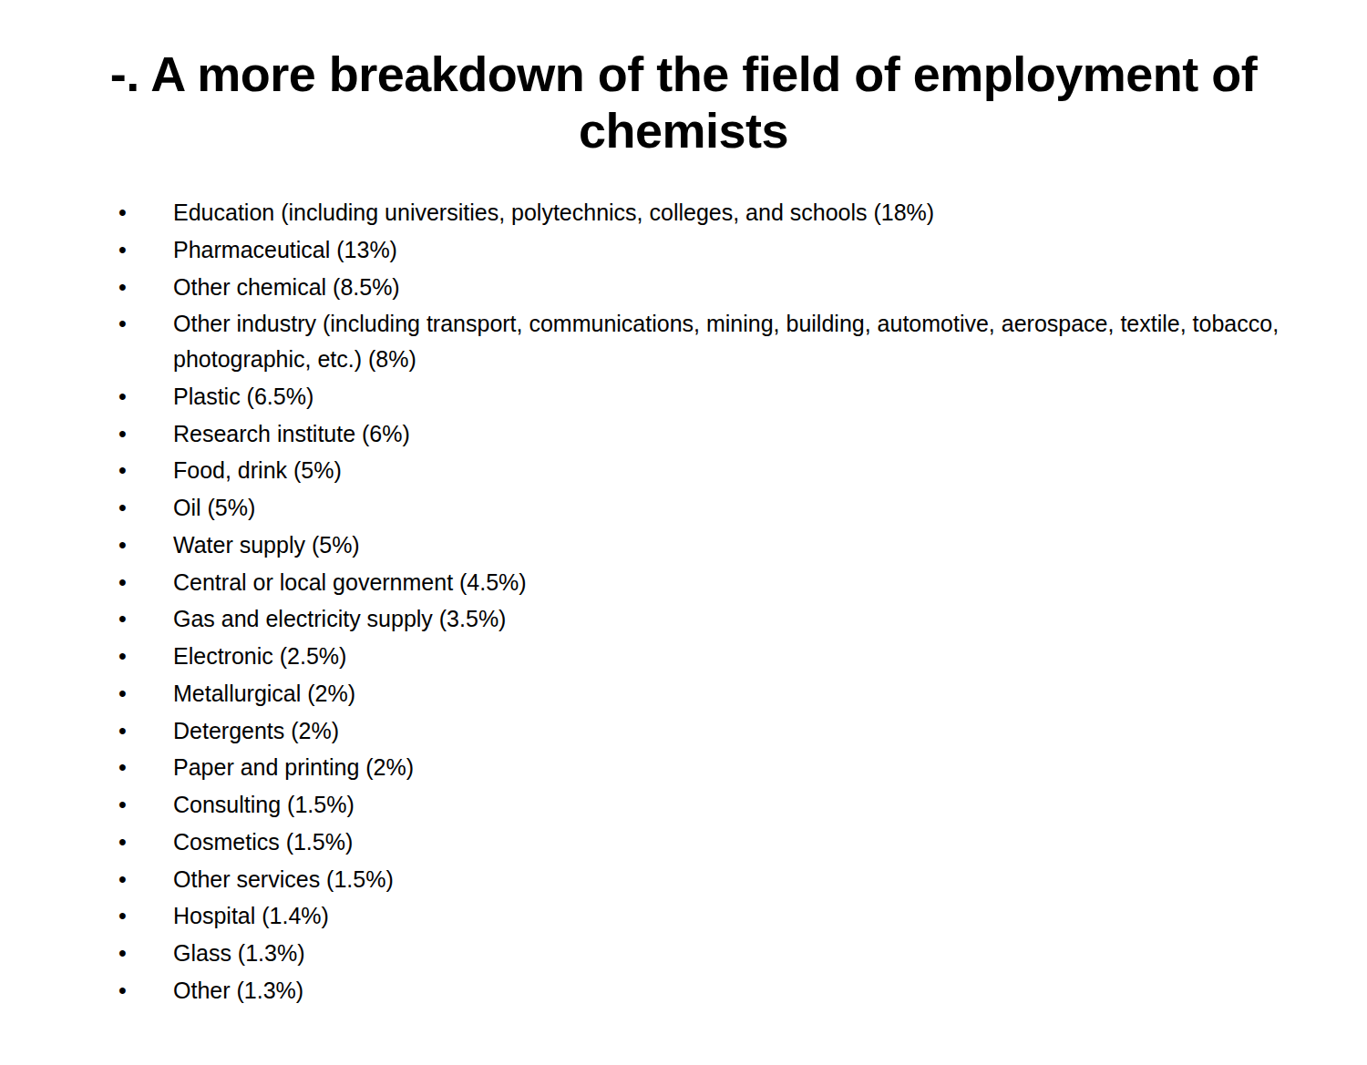-. A more breakdown of the field of employment of chemists
Education (including universities, polytechnics, colleges, and schools (18%)
Pharmaceutical (13%)
Other chemical (8.5%)
Other industry (including transport, communications, mining, building, automotive, aerospace, textile, tobacco, photographic, etc.) (8%)
Plastic (6.5%)
Research institute (6%)
Food, drink (5%)
Oil (5%)
Water supply (5%)
Central or local government (4.5%)
Gas and electricity supply (3.5%)
Electronic (2.5%)
Metallurgical (2%)
Detergents (2%)
Paper and printing (2%)
Consulting (1.5%)
Cosmetics (1.5%)
Other services (1.5%)
Hospital (1.4%)
Glass (1.3%)
Other (1.3%)